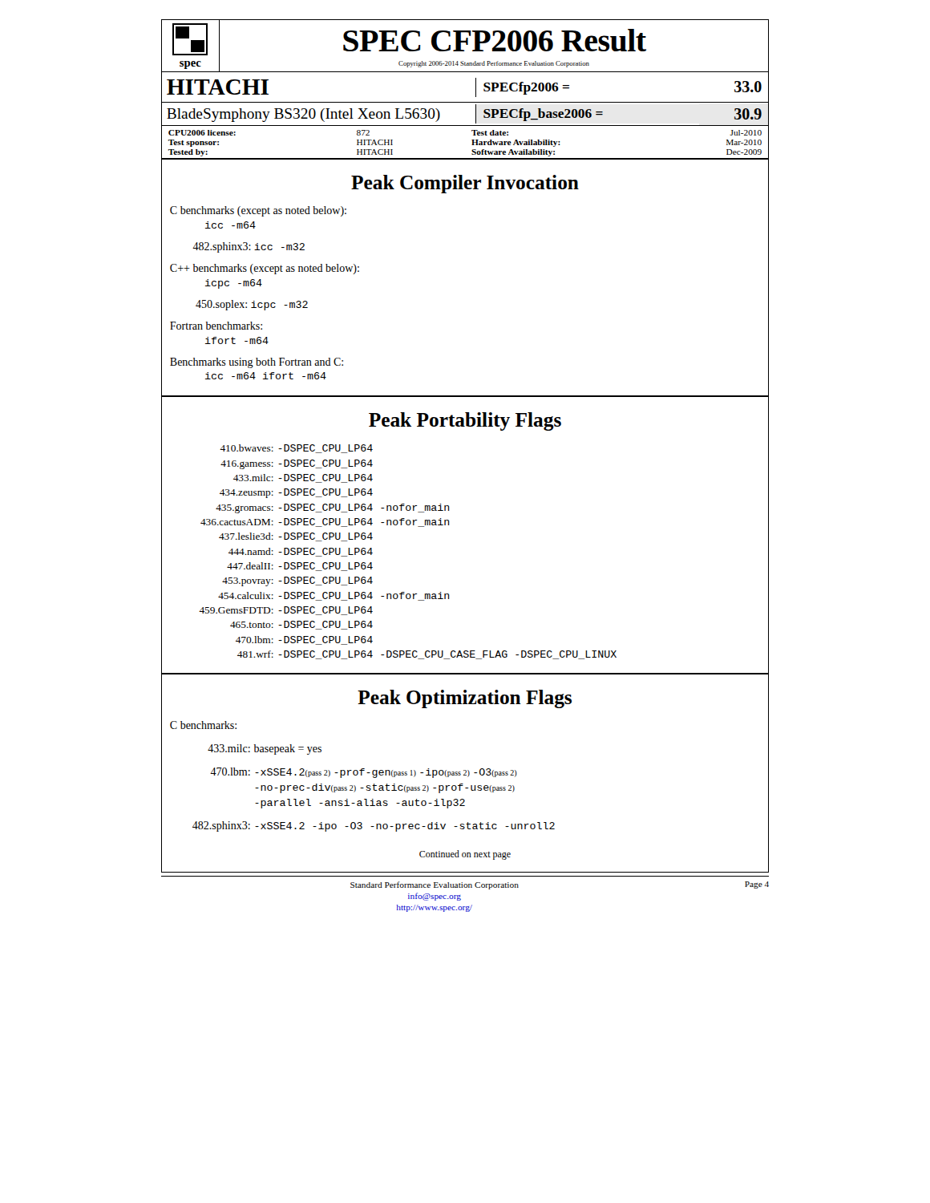spec
SPEC CFP2006 Result
Copyright 2006-2014 Standard Performance Evaluation Corporation
HITACHI
SPECfp2006 =
33.0
BladeSymphony BS320 (Intel Xeon L5630)
SPECfp_base2006 =
30.9
| CPU2006 license: | 872 |
| Test sponsor: | HITACHI |
| Tested by: | HITACHI |
| Test date: | Jul-2010 |
| Hardware Availability: | Mar-2010 |
| Software Availability: | Dec-2009 |
Peak Compiler Invocation
C benchmarks (except as noted below):
icc -m64
482.sphinx3: icc -m32
C++ benchmarks (except as noted below):
icpc -m64
450.soplex: icpc -m32
Fortran benchmarks:
ifort -m64
Benchmarks using both Fortran and C:
icc -m64 ifort -m64
Peak Portability Flags
410.bwaves:-DSPEC_CPU_LP64
416.gamess:-DSPEC_CPU_LP64
433.milc:-DSPEC_CPU_LP64
434.zeusmp:-DSPEC_CPU_LP64
435.gromacs:-DSPEC_CPU_LP64 -nofor_main
436.cactusADM:-DSPEC_CPU_LP64 -nofor_main
437.leslie3d:-DSPEC_CPU_LP64
444.namd:-DSPEC_CPU_LP64
447.dealII:-DSPEC_CPU_LP64
453.povray:-DSPEC_CPU_LP64
454.calculix:-DSPEC_CPU_LP64 -nofor_main
459.GemsFDTD:-DSPEC_CPU_LP64
465.tonto:-DSPEC_CPU_LP64
470.lbm:-DSPEC_CPU_LP64
481.wrf:-DSPEC_CPU_LP64 -DSPEC_CPU_CASE_FLAG -DSPEC_CPU_LINUX
Peak Optimization Flags
C benchmarks:
433.milc: basepeak = yes
470.lbm:-xSSE4.2(pass 2) -prof-gen(pass 1) -ipo(pass 2) -O3(pass 2)
-no-prec-div(pass 2) -static(pass 2) -prof-use(pass 2)
-parallel -ansi-alias -auto-ilp32
482.sphinx3:-xSSE4.2 -ipo -O3 -no-prec-div -static -unroll2
Continued on next page
Standard Performance Evaluation Corporation
info@spec.org
http://www.spec.org/
Page 4